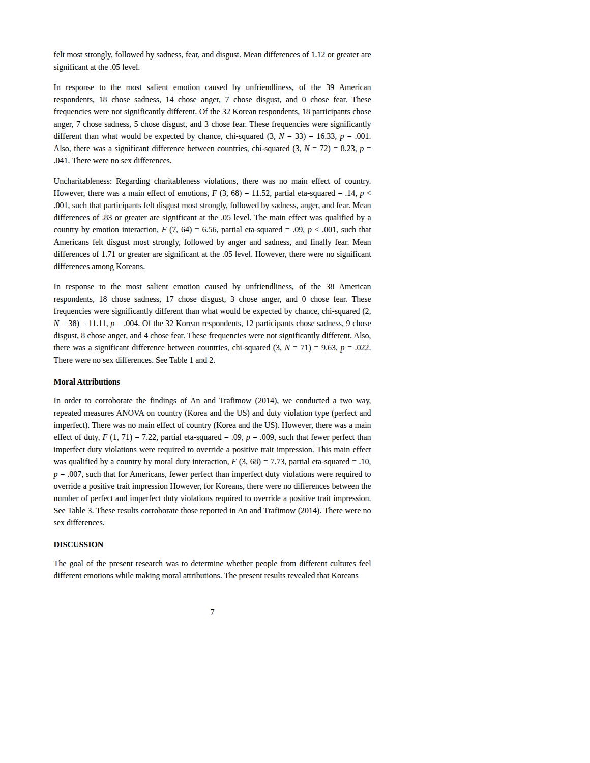felt most strongly, followed by sadness, fear, and disgust. Mean differences of 1.12 or greater are significant at the .05 level.
In response to the most salient emotion caused by unfriendliness, of the 39 American respondents, 18 chose sadness, 14 chose anger, 7 chose disgust, and 0 chose fear. These frequencies were not significantly different. Of the 32 Korean respondents, 18 participants chose anger, 7 chose sadness, 5 chose disgust, and 3 chose fear. These frequencies were significantly different than what would be expected by chance, chi-squared (3, N = 33) = 16.33, p = .001. Also, there was a significant difference between countries, chi-squared (3, N = 72) = 8.23, p = .041. There were no sex differences.
Uncharitableness: Regarding charitableness violations, there was no main effect of country. However, there was a main effect of emotions, F (3, 68) = 11.52, partial eta-squared = .14, p < .001, such that participants felt disgust most strongly, followed by sadness, anger, and fear. Mean differences of .83 or greater are significant at the .05 level. The main effect was qualified by a country by emotion interaction, F (7, 64) = 6.56, partial eta-squared = .09, p < .001, such that Americans felt disgust most strongly, followed by anger and sadness, and finally fear. Mean differences of 1.71 or greater are significant at the .05 level. However, there were no significant differences among Koreans.
In response to the most salient emotion caused by unfriendliness, of the 38 American respondents, 18 chose sadness, 17 chose disgust, 3 chose anger, and 0 chose fear. These frequencies were significantly different than what would be expected by chance, chi-squared (2, N = 38) = 11.11, p = .004. Of the 32 Korean respondents, 12 participants chose sadness, 9 chose disgust, 8 chose anger, and 4 chose fear. These frequencies were not significantly different. Also, there was a significant difference between countries, chi-squared (3, N = 71) = 9.63, p = .022. There were no sex differences. See Table 1 and 2.
Moral Attributions
In order to corroborate the findings of An and Trafimow (2014), we conducted a two way, repeated measures ANOVA on country (Korea and the US) and duty violation type (perfect and imperfect). There was no main effect of country (Korea and the US). However, there was a main effect of duty, F (1, 71) = 7.22, partial eta-squared = .09, p = .009, such that fewer perfect than imperfect duty violations were required to override a positive trait impression. This main effect was qualified by a country by moral duty interaction, F (3, 68) = 7.73, partial eta-squared = .10, p = .007, such that for Americans, fewer perfect than imperfect duty violations were required to override a positive trait impression However, for Koreans, there were no differences between the number of perfect and imperfect duty violations required to override a positive trait impression. See Table 3. These results corroborate those reported in An and Trafimow (2014). There were no sex differences.
DISCUSSION
The goal of the present research was to determine whether people from different cultures feel different emotions while making moral attributions. The present results revealed that Koreans
7